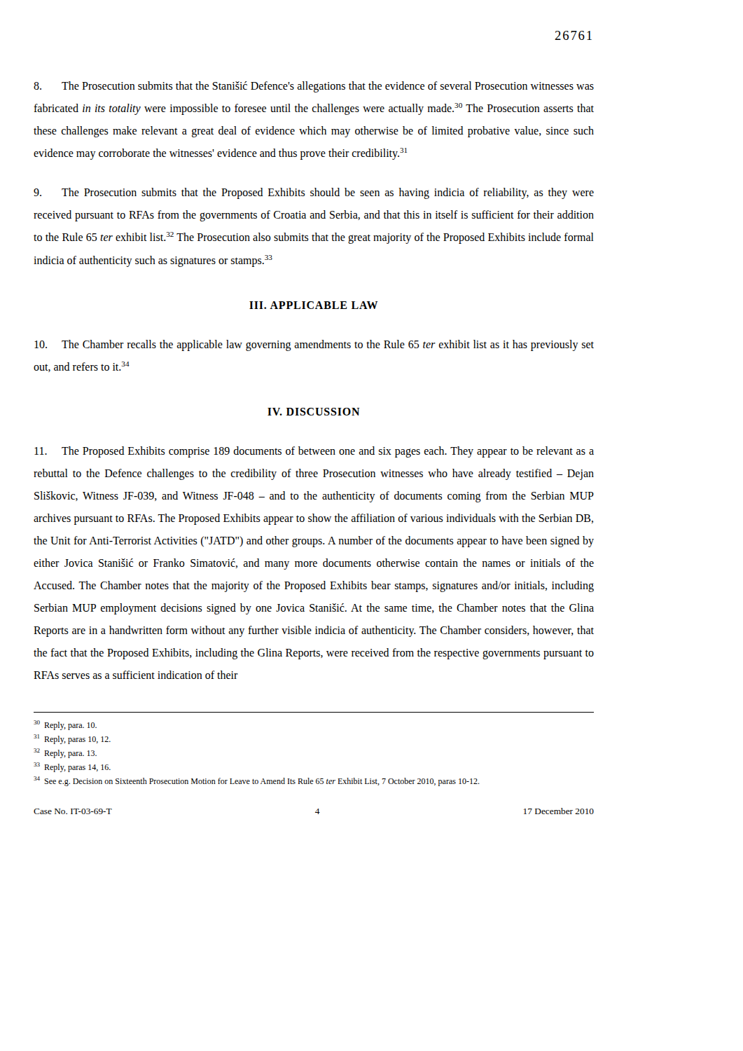26761
8. The Prosecution submits that the Stanišić Defence's allegations that the evidence of several Prosecution witnesses was fabricated in its totality were impossible to foresee until the challenges were actually made.30 The Prosecution asserts that these challenges make relevant a great deal of evidence which may otherwise be of limited probative value, since such evidence may corroborate the witnesses' evidence and thus prove their credibility.31
9. The Prosecution submits that the Proposed Exhibits should be seen as having indicia of reliability, as they were received pursuant to RFAs from the governments of Croatia and Serbia, and that this in itself is sufficient for their addition to the Rule 65 ter exhibit list.32 The Prosecution also submits that the great majority of the Proposed Exhibits include formal indicia of authenticity such as signatures or stamps.33
III. APPLICABLE LAW
10. The Chamber recalls the applicable law governing amendments to the Rule 65 ter exhibit list as it has previously set out, and refers to it.34
IV. DISCUSSION
11. The Proposed Exhibits comprise 189 documents of between one and six pages each. They appear to be relevant as a rebuttal to the Defence challenges to the credibility of three Prosecution witnesses who have already testified – Dejan Sliškovic, Witness JF-039, and Witness JF-048 – and to the authenticity of documents coming from the Serbian MUP archives pursuant to RFAs. The Proposed Exhibits appear to show the affiliation of various individuals with the Serbian DB, the Unit for Anti-Terrorist Activities ("JATD") and other groups. A number of the documents appear to have been signed by either Jovica Stanišić or Franko Simatović, and many more documents otherwise contain the names or initials of the Accused. The Chamber notes that the majority of the Proposed Exhibits bear stamps, signatures and/or initials, including Serbian MUP employment decisions signed by one Jovica Stanišić. At the same time, the Chamber notes that the Glina Reports are in a handwritten form without any further visible indicia of authenticity. The Chamber considers, however, that the fact that the Proposed Exhibits, including the Glina Reports, were received from the respective governments pursuant to RFAs serves as a sufficient indication of their
30 Reply, para. 10.
31 Reply, paras 10, 12.
32 Reply, para. 13.
33 Reply, paras 14, 16.
34 See e.g. Decision on Sixteenth Prosecution Motion for Leave to Amend Its Rule 65 ter Exhibit List, 7 October 2010, paras 10-12.
Case No. IT-03-69-T 4 17 December 2010